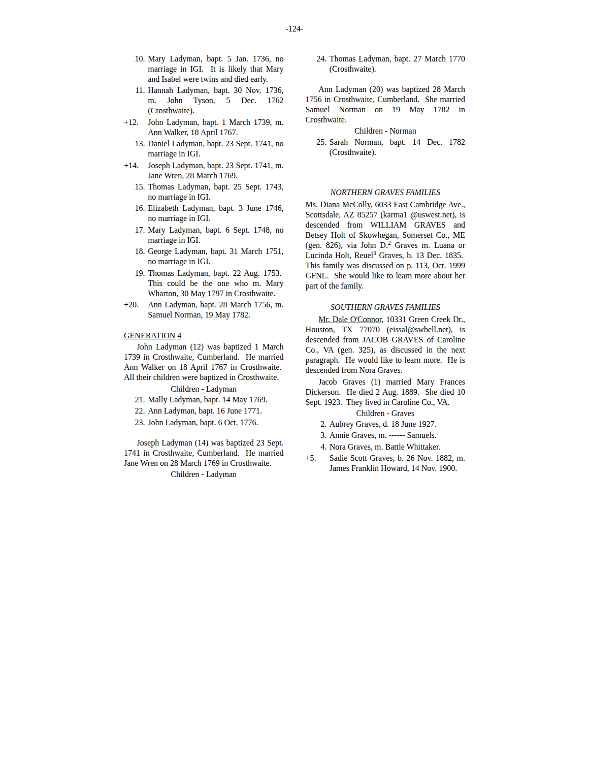-124-
10.
Mary Ladyman, bapt. 5 Jan. 1736, no marriage in IGI. It is likely that Mary and Isabel were twins and died early.
11.
Hannah Ladyman, bapt. 30 Nov. 1736, m. John Tyson, 5 Dec. 1762 (Crosthwaite).
+12.
John Ladyman, bapt. 1 March 1739, m. Ann Walker, 18 April 1767.
13.
Daniel Ladyman, bapt. 23 Sept. 1741, no marriage in IGI.
+14.
Joseph Ladyman, bapt. 23 Sept. 1741, m. Jane Wren, 28 March 1769.
15.
Thomas Ladyman, bapt. 25 Sept. 1743, no marriage in IGI.
16.
Elizabeth Ladyman, bapt. 3 June 1746, no marriage in IGI.
17.
Mary Ladyman, bapt. 6 Sept. 1748, no marriage in IGI.
18.
George Ladyman, bapt. 31 March 1751, no marriage in IGI.
19.
Thomas Ladyman, bapt. 22 Aug. 1753. This could be the one who m. Mary Wharton, 30 May 1797 in Crosthwaite.
+20.
Ann Ladyman, bapt. 28 March 1756, m. Samuel Norman, 19 May 1782.
GENERATION 4
John Ladyman (12) was baptized 1 March 1739 in Crosthwaite, Cumberland. He married Ann Walker on 18 April 1767 in Crosthwaite. All their children were baptized in Crosthwaite.
Children - Ladyman
21.
Mally Ladyman, bapt. 14 May 1769.
22.
Ann Ladyman, bapt. 16 June 1771.
23.
John Ladyman, bapt. 6 Oct. 1776.
Joseph Ladyman (14) was baptized 23 Sept. 1741 in Crosthwaite, Cumberland. He married Jane Wren on 28 March 1769 in Crosthwaite.
Children - Ladyman
24.
Thomas Ladyman, bapt. 27 March 1770 (Crosthwaite).
Ann Ladyman (20) was baptized 28 March 1756 in Crosthwaite, Cumberland. She married Samuel Norman on 19 May 1782 in Crosthwaite.
Children - Norman
25.
Sarah Norman, bapt. 14 Dec. 1782 (Crosthwaite).
NORTHERN GRAVES FAMILIES
Ms. Diana McColly, 6033 East Cambridge Ave., Scottsdale, AZ 85257 (karma1 @uswest.net), is descended from WILLIAM GRAVES and Betsey Holt of Skowhegan, Somerset Co., ME (gen. 826), via John D.2 Graves m. Luana or Lucinda Holt, Reuel3 Graves, b. 13 Dec. 1835. This family was discussed on p. 113, Oct. 1999 GFNL. She would like to learn more about her part of the family.
SOUTHERN GRAVES FAMILIES
Mr. Dale O'Connor, 10331 Green Creek Dr., Houston, TX 77070 (eissal@swbell.net), is descended from JACOB GRAVES of Caroline Co., VA (gen. 325), as discussed in the next paragraph. He would like to learn more. He is descended from Nora Graves.
Jacob Graves (1) married Mary Frances Dickerson. He died 2 Aug. 1889. She died 10 Sept. 1923. They lived in Caroline Co., VA.
Children - Graves
2.
Aubrey Graves, d. 18 June 1927.
3.
Annie Graves, m. ------ Samuels.
4.
Nora Graves, m. Battle Whittaker.
+5.
Sadie Scott Graves, b. 26 Nov. 1882, m. James Franklin Howard, 14 Nov. 1900.